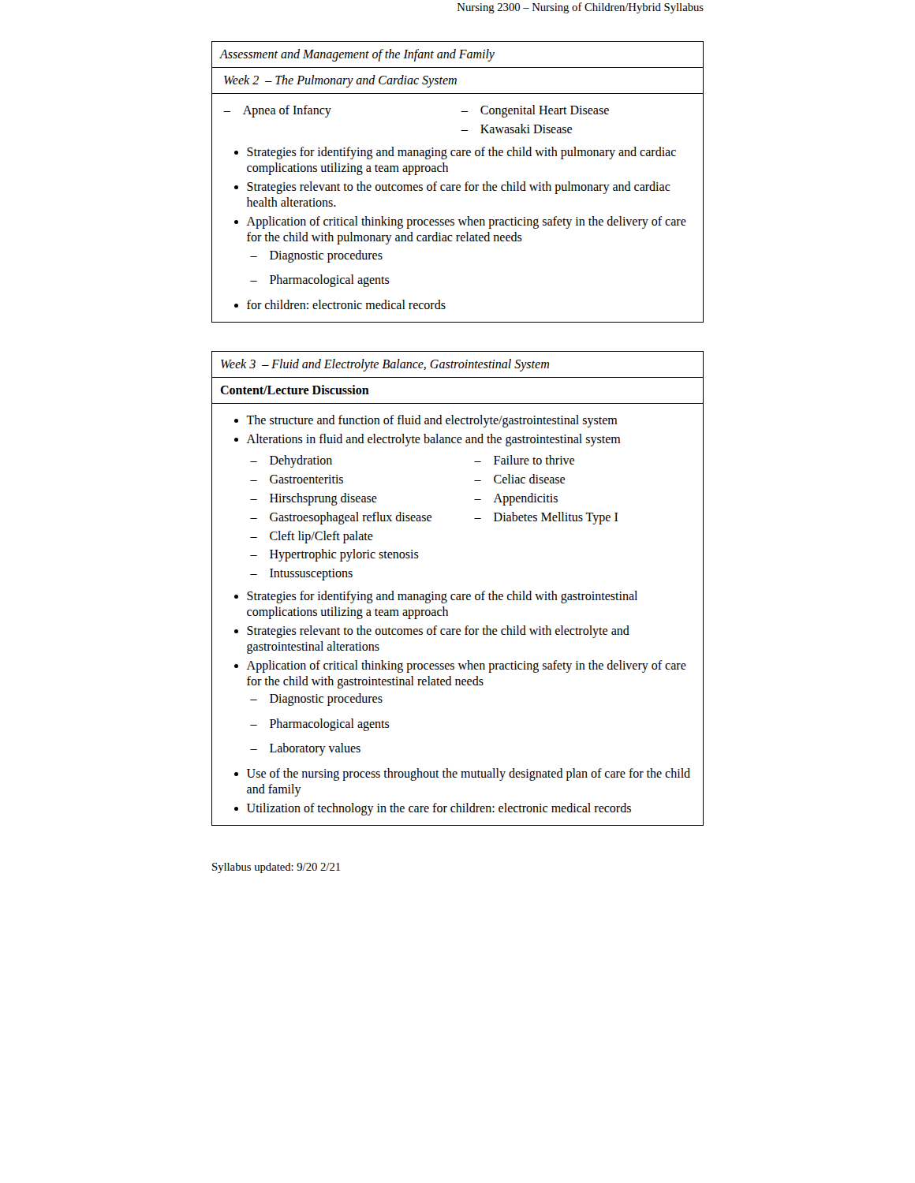Nursing 2300 – Nursing of Children/Hybrid Syllabus
| Assessment and Management of the Infant and Family |
| Week 2 – The Pulmonary and Cardiac System |
| Apnea of Infancy Congenital Heart Disease Kawasaki Disease Strategies for identifying and managing care of the child with pulmonary and cardiac complications utilizing a team approach Strategies relevant to the outcomes of care for the child with pulmonary and cardiac health alterations. Application of critical thinking processes when practicing safety in the delivery of care for the child with pulmonary and cardiac related needs Diagnostic procedures Pharmacological agents for children: electronic medical records |
| Week 3 – Fluid and Electrolyte Balance, Gastrointestinal System |
| Content/Lecture Discussion |
| The structure and function of fluid and electrolyte/gastrointestinal system Alterations in fluid and electrolyte balance and the gastrointestinal system Dehydration Gastroenteritis Hirschsprung disease Gastroesophageal reflux disease Cleft lip/Cleft palate Hypertrophic pyloric stenosis Intussusceptions Failure to thrive Celiac disease Appendicitis Diabetes Mellitus Type I Strategies for identifying and managing care of the child with gastrointestinal complications utilizing a team approach Strategies relevant to the outcomes of care for the child with electrolyte and gastrointestinal alterations Application of critical thinking processes when practicing safety in the delivery of care for the child with gastrointestinal related needs Diagnostic procedures Pharmacological agents Laboratory values Use of the nursing process throughout the mutually designated plan of care for the child and family Utilization of technology in the care for children: electronic medical records |
Syllabus updated: 9/20 2/21